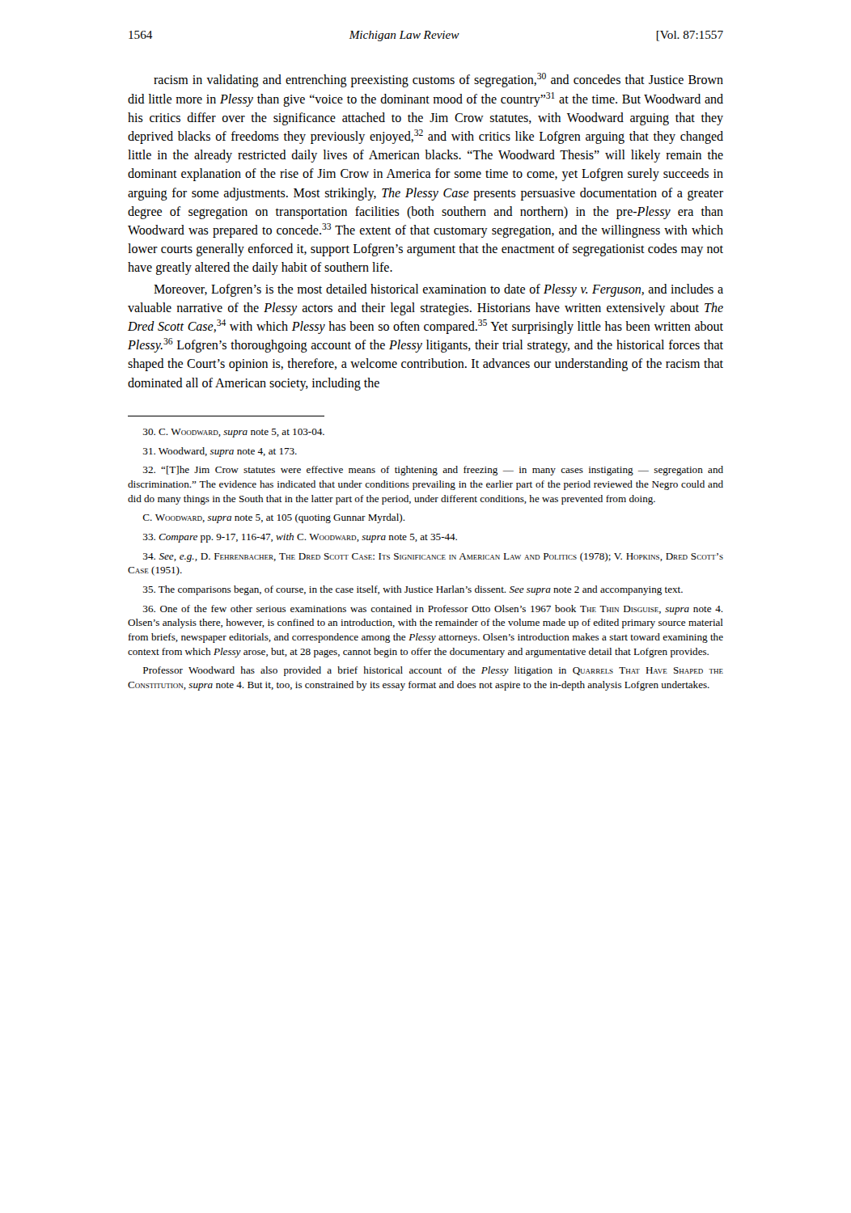1564 Michigan Law Review [Vol. 87:1557
racism in validating and entrenching preexisting customs of segregation,30 and concedes that Justice Brown did little more in Plessy than give “voice to the dominant mood of the country”31 at the time. But Woodward and his critics differ over the significance attached to the Jim Crow statutes, with Woodward arguing that they deprived blacks of freedoms they previously enjoyed,32 and with critics like Lofgren arguing that they changed little in the already restricted daily lives of American blacks. “The Woodward Thesis” will likely remain the dominant explanation of the rise of Jim Crow in America for some time to come, yet Lofgren surely succeeds in arguing for some adjustments. Most strikingly, The Plessy Case presents persuasive documentation of a greater degree of segregation on transportation facilities (both southern and northern) in the pre-Plessy era than Woodward was prepared to concede.33 The extent of that customary segregation, and the willingness with which lower courts generally enforced it, support Lofgren’s argument that the enactment of segregationist codes may not have greatly altered the daily habit of southern life.
Moreover, Lofgren’s is the most detailed historical examination to date of Plessy v. Ferguson, and includes a valuable narrative of the Plessy actors and their legal strategies. Historians have written extensively about The Dred Scott Case,34 with which Plessy has been so often compared.35 Yet surprisingly little has been written about Plessy.36 Lofgren’s thoroughgoing account of the Plessy litigants, their trial strategy, and the historical forces that shaped the Court’s opinion is, therefore, a welcome contribution. It advances our understanding of the racism that dominated all of American society, including the
30. C. Woodward, supra note 5, at 103-04.
31. Woodward, supra note 4, at 173.
32. “[T]he Jim Crow statutes were effective means of tightening and freezing — in many cases instigating — segregation and discrimination.” The evidence has indicated that under conditions prevailing in the earlier part of the period reviewed the Negro could and did do many things in the South that in the latter part of the period, under different conditions, he was prevented from doing.
C. Woodward, supra note 5, at 105 (quoting Gunnar Myrdal).
33. Compare pp. 9-17, 116-47, with C. Woodward, supra note 5, at 35-44.
34. See, e.g., D. Fehrenbacher, The Dred Scott Case: Its Significance in American Law and Politics (1978); V. Hopkins, Dred Scott’s Case (1951).
35. The comparisons began, of course, in the case itself, with Justice Harlan’s dissent. See supra note 2 and accompanying text.
36. One of the few other serious examinations was contained in Professor Otto Olsen’s 1967 book The Thin Disguise, supra note 4. Olsen’s analysis there, however, is confined to an introduction, with the remainder of the volume made up of edited primary source material from briefs, newspaper editorials, and correspondence among the Plessy attorneys. Olsen’s introduction makes a start toward examining the context from which Plessy arose, but, at 28 pages, cannot begin to offer the documentary and argumentative detail that Lofgren provides.
Professor Woodward has also provided a brief historical account of the Plessy litigation in Quarrels That Have Shaped the Constitution, supra note 4. But it, too, is constrained by its essay format and does not aspire to the in-depth analysis Lofgren undertakes.